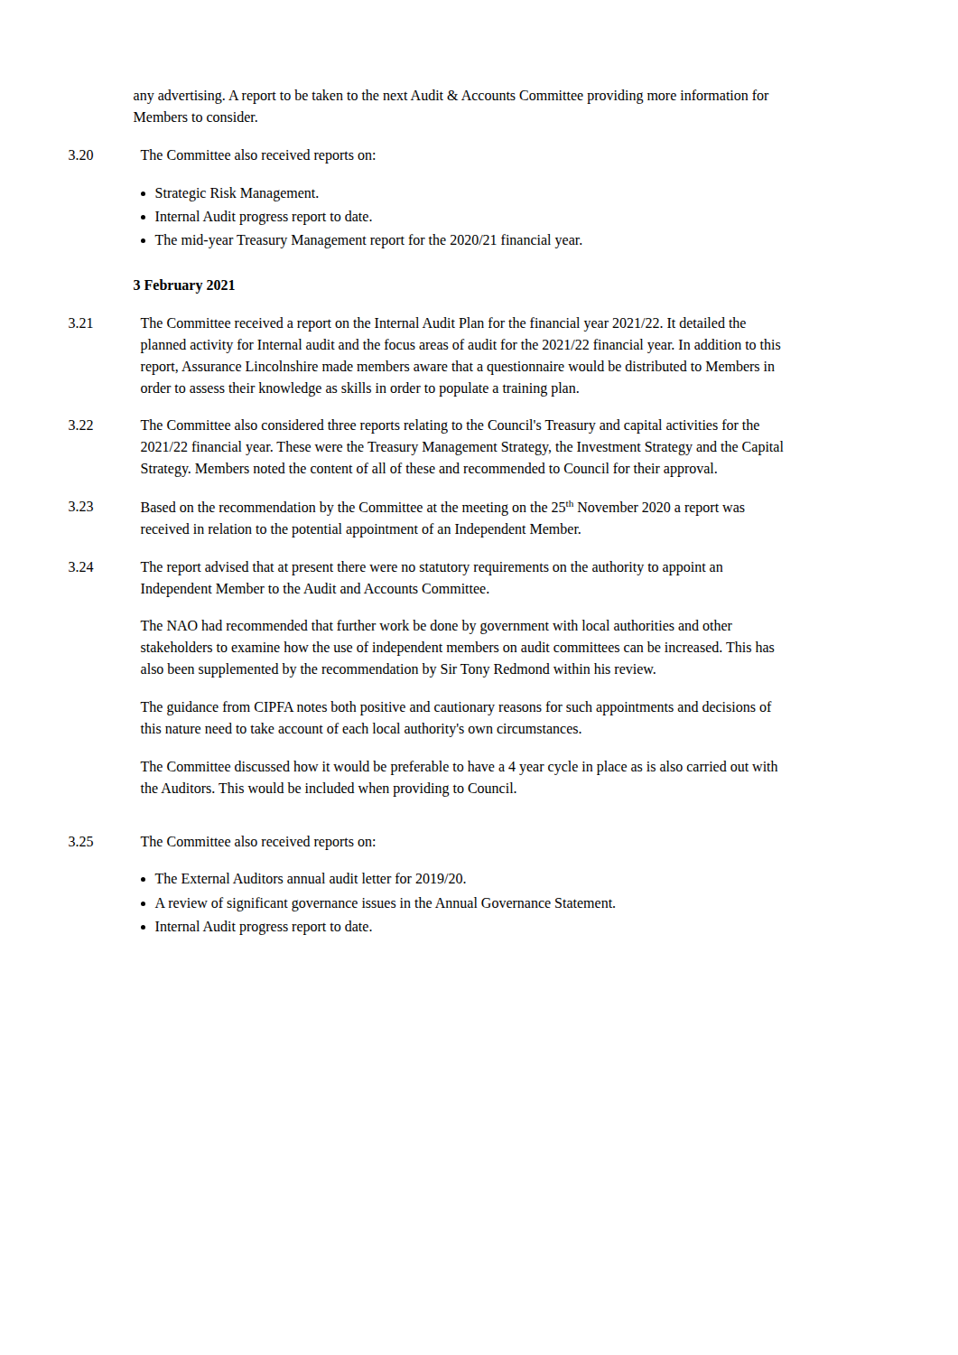any advertising. A report to be taken to the next Audit & Accounts Committee providing more information for Members to consider.
3.20
The Committee also received reports on:
Strategic Risk Management.
Internal Audit progress report to date.
The mid-year Treasury Management report for the 2020/21 financial year.
3 February 2021
3.21
The Committee received a report on the Internal Audit Plan for the financial year 2021/22. It detailed the planned activity for Internal audit and the focus areas of audit for the 2021/22 financial year. In addition to this report, Assurance Lincolnshire made members aware that a questionnaire would be distributed to Members in order to assess their knowledge as skills in order to populate a training plan.
3.22
The Committee also considered three reports relating to the Council's Treasury and capital activities for the 2021/22 financial year. These were the Treasury Management Strategy, the Investment Strategy and the Capital Strategy. Members noted the content of all of these and recommended to Council for their approval.
3.23
Based on the recommendation by the Committee at the meeting on the 25th November 2020 a report was received in relation to the potential appointment of an Independent Member.
3.24
The report advised that at present there were no statutory requirements on the authority to appoint an Independent Member to the Audit and Accounts Committee.
The NAO had recommended that further work be done by government with local authorities and other stakeholders to examine how the use of independent members on audit committees can be increased. This has also been supplemented by the recommendation by Sir Tony Redmond within his review.
The guidance from CIPFA notes both positive and cautionary reasons for such appointments and decisions of this nature need to take account of each local authority's own circumstances.
The Committee discussed how it would be preferable to have a 4 year cycle in place as is also carried out with the Auditors. This would be included when providing to Council.
3.25
The Committee also received reports on:
The External Auditors annual audit letter for 2019/20.
A review of significant governance issues in the Annual Governance Statement.
Internal Audit progress report to date.